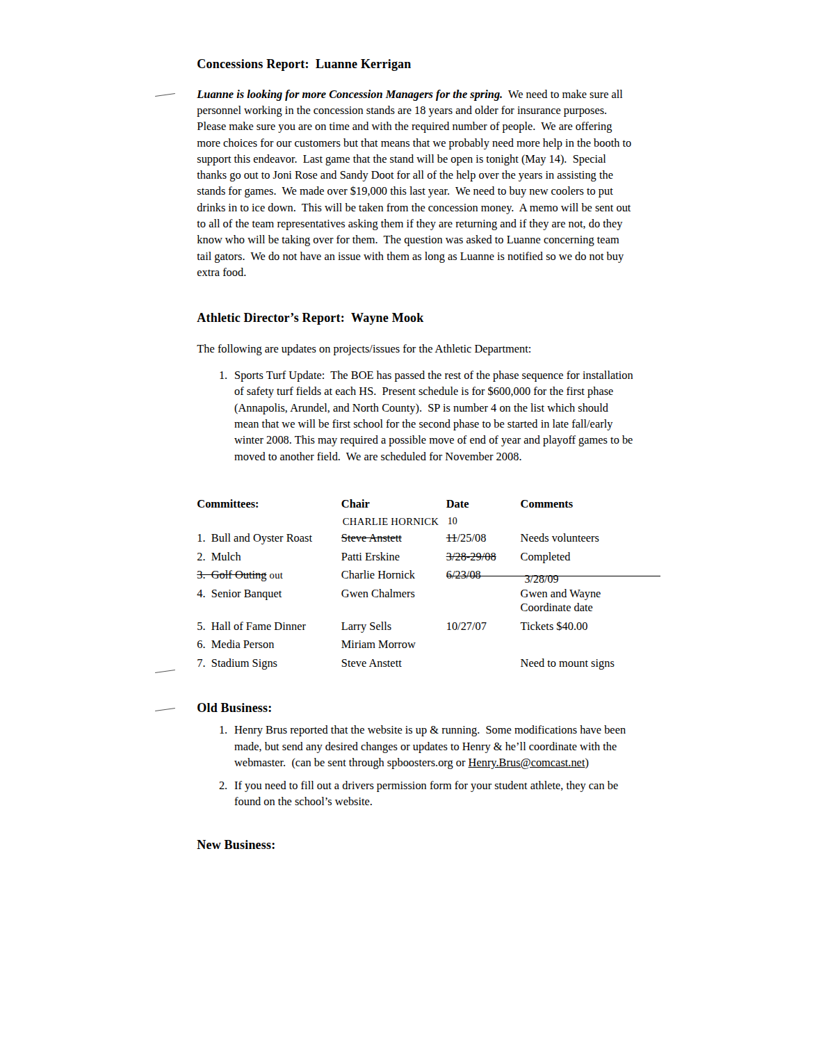Concessions Report: Luanne Kerrigan
Luanne is looking for more Concession Managers for the spring. We need to make sure all personnel working in the concession stands are 18 years and older for insurance purposes. Please make sure you are on time and with the required number of people. We are offering more choices for our customers but that means that we probably need more help in the booth to support this endeavor. Last game that the stand will be open is tonight (May 14). Special thanks go out to Joni Rose and Sandy Doot for all of the help over the years in assisting the stands for games. We made over $19,000 this last year. We need to buy new coolers to put drinks in to ice down. This will be taken from the concession money. A memo will be sent out to all of the team representatives asking them if they are returning and if they are not, do they know who will be taking over for them. The question was asked to Luanne concerning team tail gators. We do not have an issue with them as long as Luanne is notified so we do not buy extra food.
Athletic Director’s Report: Wayne Mook
The following are updates on projects/issues for the Athletic Department:
Sports Turf Update: The BOE has passed the rest of the phase sequence for installation of safety turf fields at each HS. Present schedule is for $600,000 for the first phase (Annapolis, Arundel, and North County). SP is number 4 on the list which should mean that we will be first school for the second phase to be started in late fall/early winter 2008. This may required a possible move of end of year and playoff games to be moved to another field. We are scheduled for November 2008.
| Committees: | Chair | Date | Comments |
| --- | --- | --- | --- |
| | CHARLIE HORNICK | 10 | |
| 1. Bull and Oyster Roast | Steve Anstett | 11 /25/08 | Needs volunteers |
| 2. Mulch | Patti Erskine | 3/28-29/08 | Completed |
| 3. Golf Outing out | Charlie Hornick | 6/23/08 | 3/28/09 |
| 4. Senior Banquet | Gwen Chalmers | | Gwen and Wayne Coordinate date |
| 5. Hall of Fame Dinner | Larry Sells | 10/27/07 | Tickets $40.00 |
| 6. Media Person | Miriam Morrow | | |
| 7. Stadium Signs | Steve Anstett | | Need to mount signs |
Old Business:
Henry Brus reported that the website is up & running. Some modifications have been made, but send any desired changes or updates to Henry & he’ll coordinate with the webmaster. (can be sent through spboosters.org or Henry.Brus@comcast.net)
If you need to fill out a drivers permission form for your student athlete, they can be found on the school’s website.
New Business: